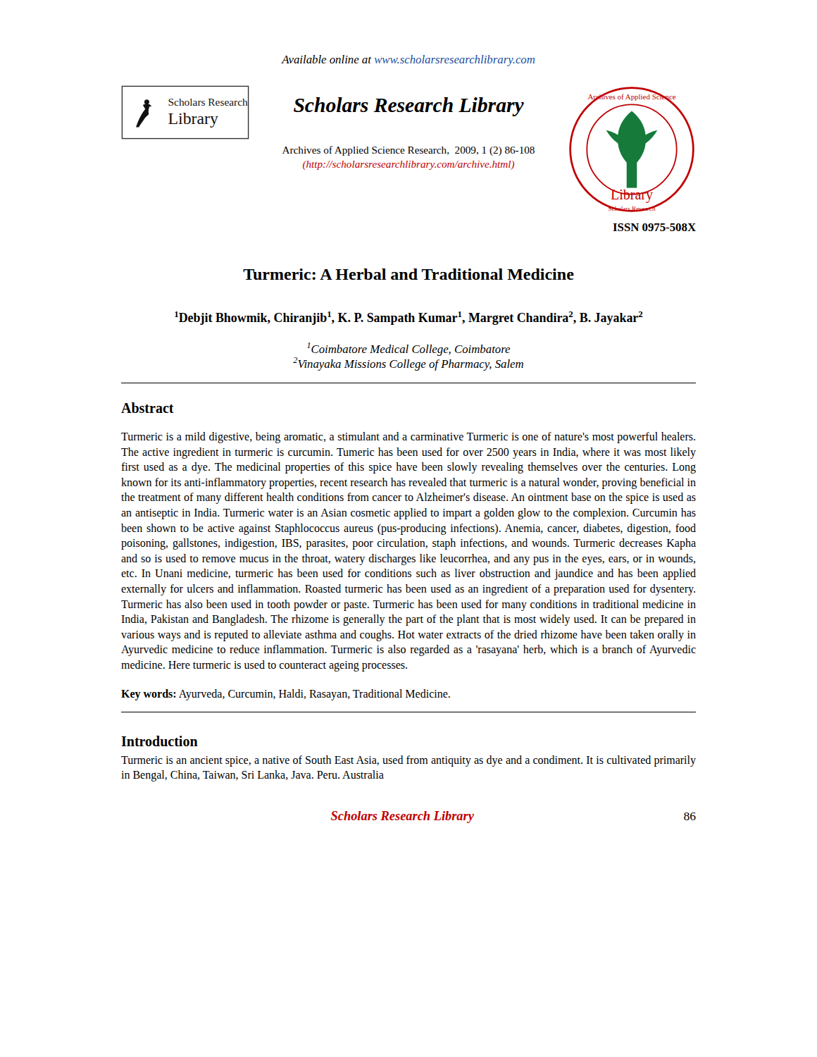Available online at www.scholarsresearchlibrary.com
Scholars Research Library
Archives of Applied Science Research, 2009, 1 (2) 86-108
(http://scholarsresearchlibrary.com/archive.html)
ISSN 0975-508X
Turmeric: A Herbal and Traditional Medicine
1Debjit Bhowmik, Chiranjib1, K. P. Sampath Kumar1, Margret Chandira2, B. Jayakar2
1Coimbatore Medical College, Coimbatore
2Vinayaka Missions College of Pharmacy, Salem
Abstract
Turmeric is a mild digestive, being aromatic, a stimulant and a carminative Turmeric is one of nature's most powerful healers. The active ingredient in turmeric is curcumin. Tumeric has been used for over 2500 years in India, where it was most likely first used as a dye. The medicinal properties of this spice have been slowly revealing themselves over the centuries. Long known for its anti-inflammatory properties, recent research has revealed that turmeric is a natural wonder, proving beneficial in the treatment of many different health conditions from cancer to Alzheimer's disease. An ointment base on the spice is used as an antiseptic in India. Turmeric water is an Asian cosmetic applied to impart a golden glow to the complexion. Curcumin has been shown to be active against Staphlococcus aureus (pus-producing infections). Anemia, cancer, diabetes, digestion, food poisoning, gallstones, indigestion, IBS, parasites, poor circulation, staph infections, and wounds. Turmeric decreases Kapha and so is used to remove mucus in the throat, watery discharges like leucorrhea, and any pus in the eyes, ears, or in wounds, etc. In Unani medicine, turmeric has been used for conditions such as liver obstruction and jaundice and has been applied externally for ulcers and inflammation. Roasted turmeric has been used as an ingredient of a preparation used for dysentery. Turmeric has also been used in tooth powder or paste. Turmeric has been used for many conditions in traditional medicine in India, Pakistan and Bangladesh. The rhizome is generally the part of the plant that is most widely used. It can be prepared in various ways and is reputed to alleviate asthma and coughs. Hot water extracts of the dried rhizome have been taken orally in Ayurvedic medicine to reduce inflammation. Turmeric is also regarded as a 'rasayana' herb, which is a branch of Ayurvedic medicine. Here turmeric is used to counteract ageing processes.
Key words: Ayurveda, Curcumin, Haldi, Rasayan, Traditional Medicine.
Introduction
Turmeric is an ancient spice, a native of South East Asia, used from antiquity as dye and a condiment. It is cultivated primarily in Bengal, China, Taiwan, Sri Lanka, Java. Peru. Australia
Scholars Research Library 86